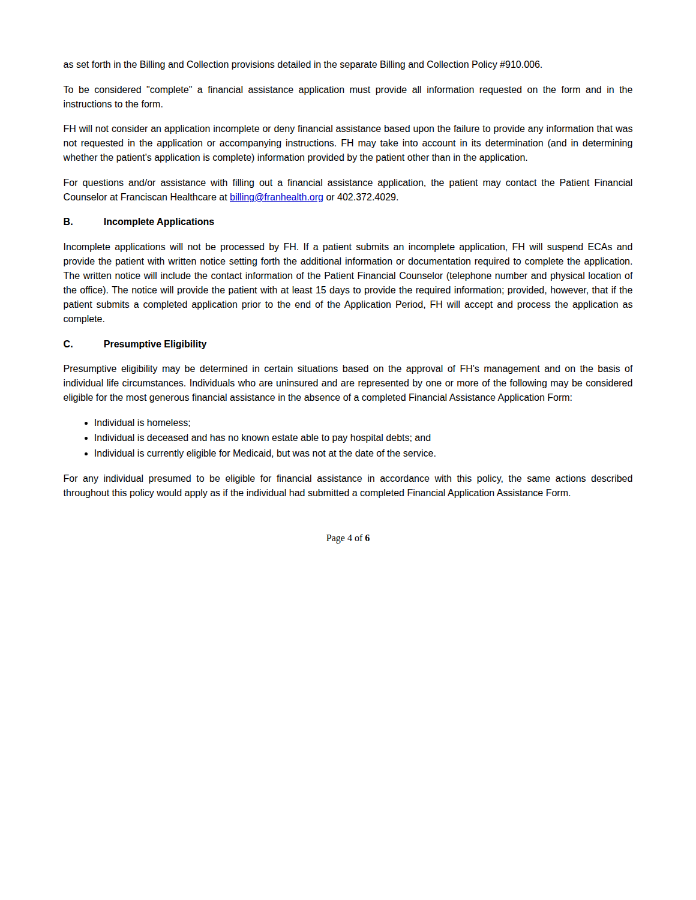as set forth in the Billing and Collection provisions detailed in the separate Billing and Collection Policy #910.006.
To be considered "complete" a financial assistance application must provide all information requested on the form and in the instructions to the form.
FH will not consider an application incomplete or deny financial assistance based upon the failure to provide any information that was not requested in the application or accompanying instructions. FH may take into account in its determination (and in determining whether the patient's application is complete) information provided by the patient other than in the application.
For questions and/or assistance with filling out a financial assistance application, the patient may contact the Patient Financial Counselor at Franciscan Healthcare at billing@franhealth.org or 402.372.4029.
B. Incomplete Applications
Incomplete applications will not be processed by FH. If a patient submits an incomplete application, FH will suspend ECAs and provide the patient with written notice setting forth the additional information or documentation required to complete the application. The written notice will include the contact information of the Patient Financial Counselor (telephone number and physical location of the office). The notice will provide the patient with at least 15 days to provide the required information; provided, however, that if the patient submits a completed application prior to the end of the Application Period, FH will accept and process the application as complete.
C. Presumptive Eligibility
Presumptive eligibility may be determined in certain situations based on the approval of FH's management and on the basis of individual life circumstances. Individuals who are uninsured and are represented by one or more of the following may be considered eligible for the most generous financial assistance in the absence of a completed Financial Assistance Application Form:
Individual is homeless;
Individual is deceased and has no known estate able to pay hospital debts; and
Individual is currently eligible for Medicaid, but was not at the date of the service.
For any individual presumed to be eligible for financial assistance in accordance with this policy, the same actions described throughout this policy would apply as if the individual had submitted a completed Financial Application Assistance Form.
Page 4 of 6